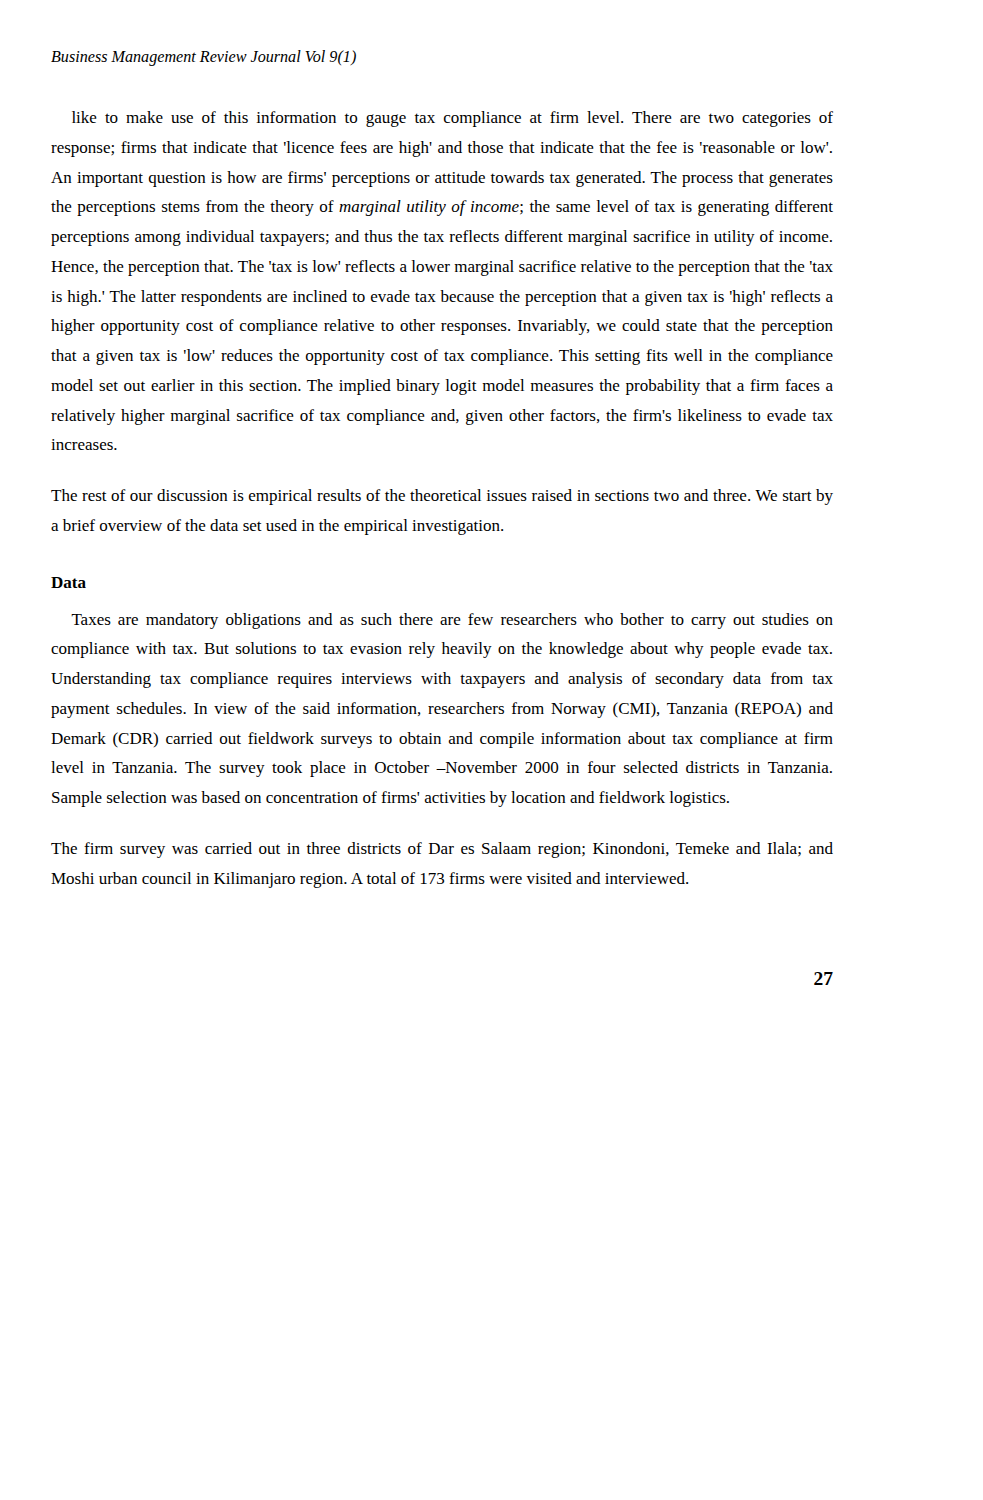Business Management Review Journal Vol 9(1)
like to make use of this information to gauge tax compliance at firm level. There are two categories of response; firms that indicate that 'licence fees are high' and those that indicate that the fee is 'reasonable or low'. An important question is how are firms' perceptions or attitude towards tax generated. The process that generates the perceptions stems from the theory of marginal utility of income; the same level of tax is generating different perceptions among individual taxpayers; and thus the tax reflects different marginal sacrifice in utility of income. Hence, the perception that. The 'tax is low' reflects a lower marginal sacrifice relative to the perception that the 'tax is high.' The latter respondents are inclined to evade tax because the perception that a given tax is 'high' reflects a higher opportunity cost of compliance relative to other responses. Invariably, we could state that the perception that a given tax is 'low' reduces the opportunity cost of tax compliance. This setting fits well in the compliance model set out earlier in this section. The implied binary logit model measures the probability that a firm faces a relatively higher marginal sacrifice of tax compliance and, given other factors, the firm's likeliness to evade tax increases.
The rest of our discussion is empirical results of the theoretical issues raised in sections two and three. We start by a brief overview of the data set used in the empirical investigation.
Data
Taxes are mandatory obligations and as such there are few researchers who bother to carry out studies on compliance with tax. But solutions to tax evasion rely heavily on the knowledge about why people evade tax. Understanding tax compliance requires interviews with taxpayers and analysis of secondary data from tax payment schedules. In view of the said information, researchers from Norway (CMI), Tanzania (REPOA) and Demark (CDR) carried out fieldwork surveys to obtain and compile information about tax compliance at firm level in Tanzania. The survey took place in October –November 2000 in four selected districts in Tanzania. Sample selection was based on concentration of firms' activities by location and fieldwork logistics.
The firm survey was carried out in three districts of Dar es Salaam region; Kinondoni, Temeke and Ilala; and Moshi urban council in Kilimanjaro region. A total of 173 firms were visited and interviewed.
27